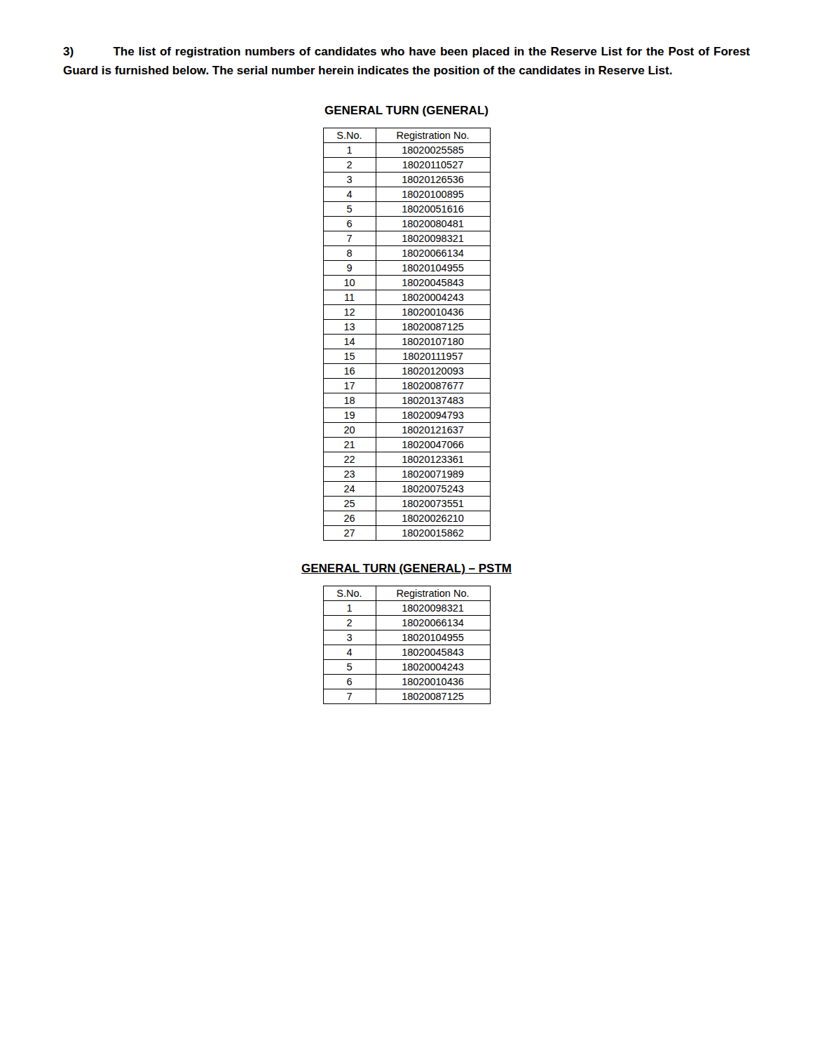3) The list of registration numbers of candidates who have been placed in the Reserve List for the Post of Forest Guard is furnished below. The serial number herein indicates the position of the candidates in Reserve List.
GENERAL TURN (GENERAL)
| S.No. | Registration No. |
| 1 | 18020025585 |
| 2 | 18020110527 |
| 3 | 18020126536 |
| 4 | 18020100895 |
| 5 | 18020051616 |
| 6 | 18020080481 |
| 7 | 18020098321 |
| 8 | 18020066134 |
| 9 | 18020104955 |
| 10 | 18020045843 |
| 11 | 18020004243 |
| 12 | 18020010436 |
| 13 | 18020087125 |
| 14 | 18020107180 |
| 15 | 18020111957 |
| 16 | 18020120093 |
| 17 | 18020087677 |
| 18 | 18020137483 |
| 19 | 18020094793 |
| 20 | 18020121637 |
| 21 | 18020047066 |
| 22 | 18020123361 |
| 23 | 18020071989 |
| 24 | 18020075243 |
| 25 | 18020073551 |
| 26 | 18020026210 |
| 27 | 18020015862 |
GENERAL TURN (GENERAL) – PSTM
| S.No. | Registration No. |
| 1 | 18020098321 |
| 2 | 18020066134 |
| 3 | 18020104955 |
| 4 | 18020045843 |
| 5 | 18020004243 |
| 6 | 18020010436 |
| 7 | 18020087125 |